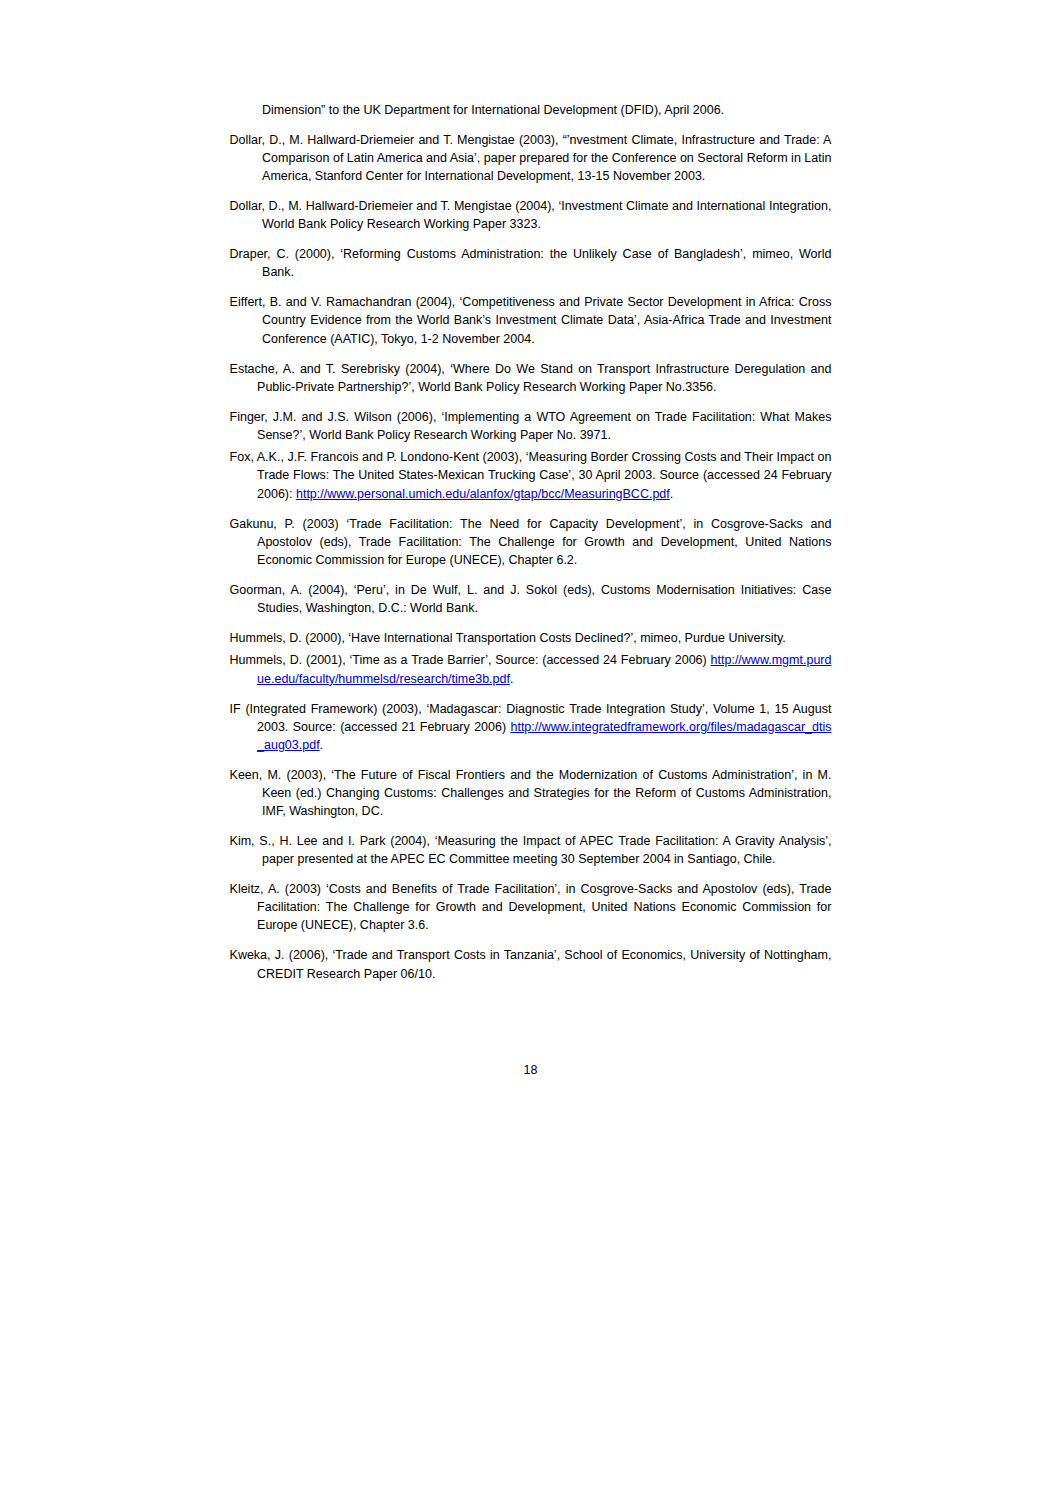Dimension” to the UK Department for International Development (DFID), April 2006.
Dollar, D., M. Hallward-Driemeier and T. Mengistae (2003), “’nvestment Climate, Infrastructure and Trade: A Comparison of Latin America and Asia’, paper prepared for the Conference on Sectoral Reform in Latin America, Stanford Center for International Development, 13-15 November 2003.
Dollar, D., M. Hallward-Driemeier and T. Mengistae (2004), ‘Investment Climate and International Integration, World Bank Policy Research Working Paper 3323.
Draper, C. (2000), ‘Reforming Customs Administration: the Unlikely Case of Bangladesh’, mimeo, World Bank.
Eiffert, B. and V. Ramachandran (2004), ‘Competitiveness and Private Sector Development in Africa: Cross Country Evidence from the World Bank’s Investment Climate Data’, Asia-Africa Trade and Investment Conference (AATIC), Tokyo, 1-2 November 2004.
Estache, A. and T. Serebrisky (2004), ‘Where Do We Stand on Transport Infrastructure Deregulation and Public-Private Partnership?’, World Bank Policy Research Working Paper No.3356.
Finger, J.M. and J.S. Wilson (2006), ‘Implementing a WTO Agreement on Trade Facilitation: What Makes Sense?’, World Bank Policy Research Working Paper No. 3971.
Fox, A.K., J.F. Francois and P. Londono-Kent (2003), ‘Measuring Border Crossing Costs and Their Impact on Trade Flows: The United States-Mexican Trucking Case’, 30 April 2003. Source (accessed 24 February 2006): http://www.personal.umich.edu/alanfox/gtap/bcc/MeasuringBCC.pdf.
Gakunu, P. (2003) ‘Trade Facilitation: The Need for Capacity Development’, in Cosgrove-Sacks and Apostolov (eds), Trade Facilitation: The Challenge for Growth and Development, United Nations Economic Commission for Europe (UNECE), Chapter 6.2.
Goorman, A. (2004), ‘Peru’, in De Wulf, L. and J. Sokol (eds), Customs Modernisation Initiatives: Case Studies, Washington, D.C.: World Bank.
Hummels, D. (2000), ‘Have International Transportation Costs Declined?’, mimeo, Purdue University.
Hummels, D. (2001), ‘Time as a Trade Barrier’, Source: (accessed 24 February 2006) http://www.mgmt.purdue.edu/faculty/hummelsd/research/time3b.pdf.
IF (Integrated Framework) (2003), ‘Madagascar: Diagnostic Trade Integration Study’, Volume 1, 15 August 2003. Source: (accessed 21 February 2006) http://www.integratedframework.org/files/madagascar_dtis_aug03.pdf.
Keen, M. (2003), ‘The Future of Fiscal Frontiers and the Modernization of Customs Administration’, in M. Keen (ed.) Changing Customs: Challenges and Strategies for the Reform of Customs Administration, IMF, Washington, DC.
Kim, S., H. Lee and I. Park (2004), ‘Measuring the Impact of APEC Trade Facilitation: A Gravity Analysis’, paper presented at the APEC EC Committee meeting 30 September 2004 in Santiago, Chile.
Kleitz, A. (2003) ‘Costs and Benefits of Trade Facilitation’, in Cosgrove-Sacks and Apostolov (eds), Trade Facilitation: The Challenge for Growth and Development, United Nations Economic Commission for Europe (UNECE), Chapter 3.6.
Kweka, J. (2006), ‘Trade and Transport Costs in Tanzania’, School of Economics, University of Nottingham, CREDIT Research Paper 06/10.
18